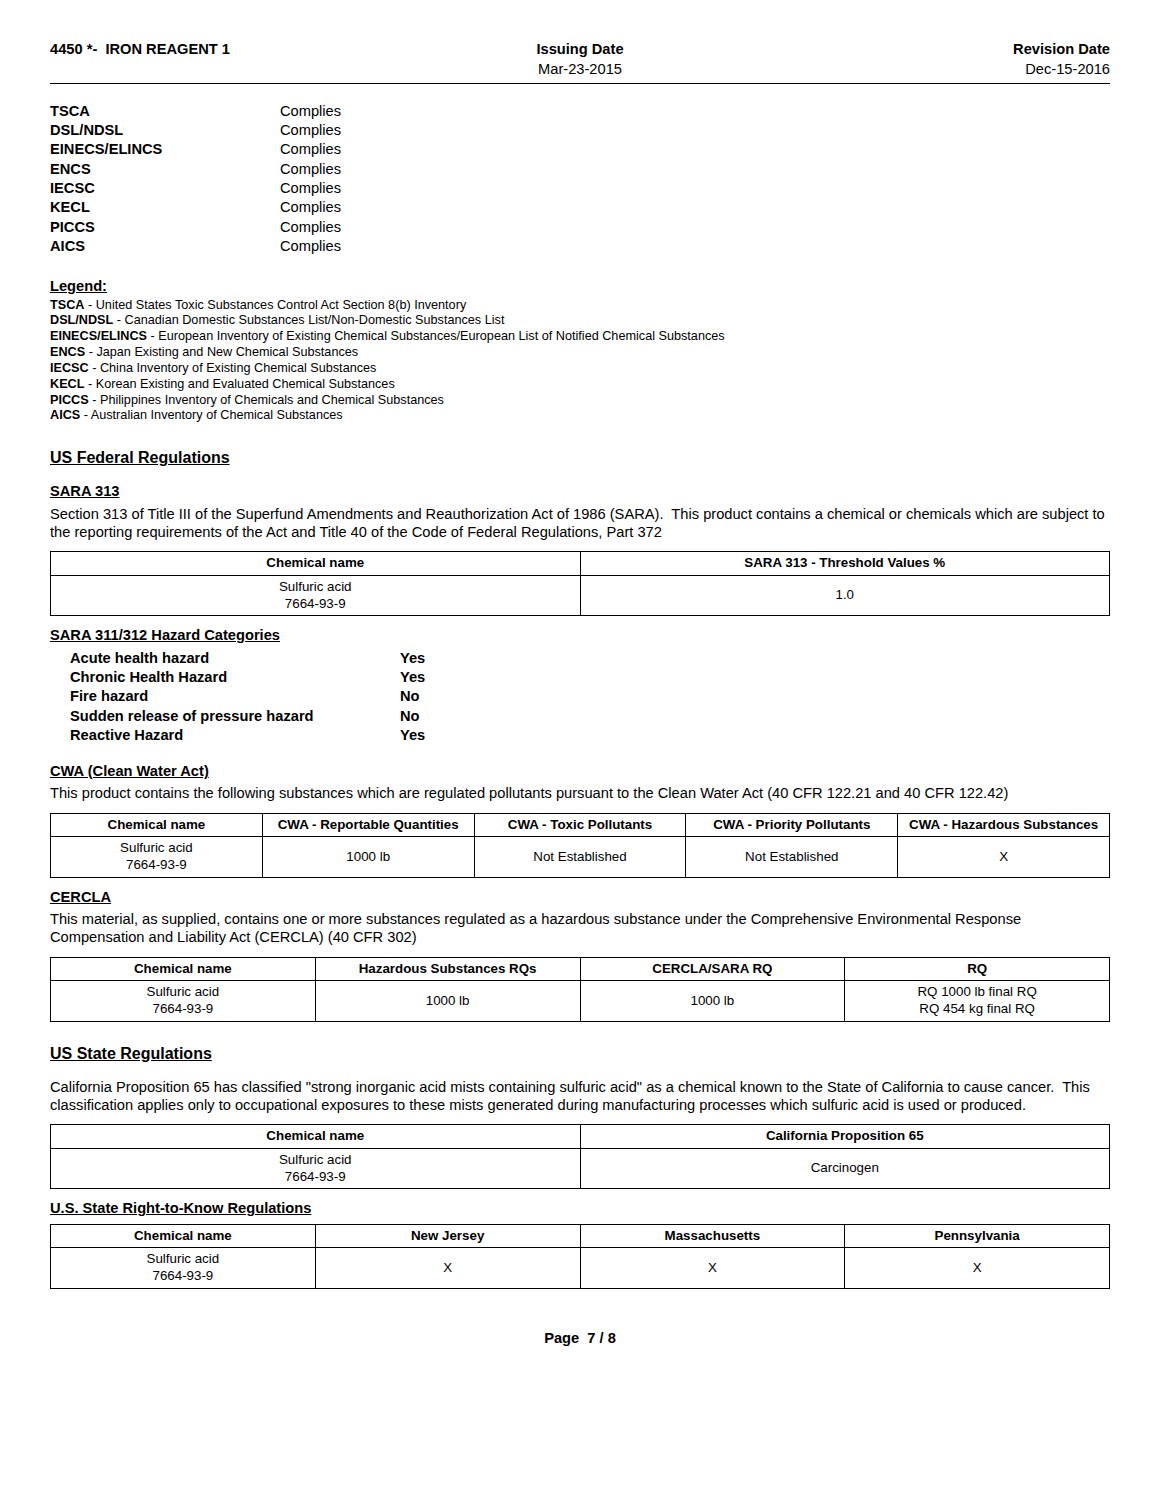4450 *- IRON REAGENT 1
Issuing DateMar-23-2015
Revision DateDec-15-2016
TSCA
Complies
DSL/NDSL
Complies
EINECS/ELINCS
Complies
ENCS
Complies
IECSC
Complies
KECL
Complies
PICCS
Complies
AICS
Complies
Legend:
TSCA - United States Toxic Substances Control Act Section 8(b) Inventory
DSL/NDSL - Canadian Domestic Substances List/Non-Domestic Substances List
EINECS/ELINCS - European Inventory of Existing Chemical Substances/European List of Notified Chemical Substances
ENCS - Japan Existing and New Chemical Substances
IECSC - China Inventory of Existing Chemical Substances
KECL - Korean Existing and Evaluated Chemical Substances
PICCS - Philippines Inventory of Chemicals and Chemical Substances
AICS - Australian Inventory of Chemical Substances
US Federal Regulations
SARA 313
Section 313 of Title III of the Superfund Amendments and Reauthorization Act of 1986 (SARA). This product contains a chemical or chemicals which are subject to the reporting requirements of the Act and Title 40 of the Code of Federal Regulations, Part 372
| Chemical name | SARA 313 - Threshold Values % |
| --- | --- |
| Sulfuric acid 7664-93-9 | 1.0 |
SARA 311/312 Hazard Categories
Acute health hazard
Yes
Chronic Health Hazard
Yes
Fire hazard
No
Sudden release of pressure hazard
No
Reactive Hazard
Yes
CWA (Clean Water Act)
This product contains the following substances which are regulated pollutants pursuant to the Clean Water Act (40 CFR 122.21 and 40 CFR 122.42)
| Chemical name | CWA - Reportable Quantities | CWA - Toxic Pollutants | CWA - Priority Pollutants | CWA - Hazardous Substances |
| --- | --- | --- | --- | --- |
| Sulfuric acid 7664-93-9 | 1000 lb | Not Established | Not Established | X |
CERCLA
This material, as supplied, contains one or more substances regulated as a hazardous substance under the Comprehensive Environmental Response Compensation and Liability Act (CERCLA) (40 CFR 302)
| Chemical name | Hazardous Substances RQs | CERCLA/SARA RQ | RQ |
| --- | --- | --- | --- |
| Sulfuric acid 7664-93-9 | 1000 lb | 1000 lb | RQ 1000 lb final RQ RQ 454 kg final RQ |
US State Regulations
California Proposition 65 has classified "strong inorganic acid mists containing sulfuric acid" as a chemical known to the State of California to cause cancer. This classification applies only to occupational exposures to these mists generated during manufacturing processes which sulfuric acid is used or produced.
| Chemical name | California Proposition 65 |
| --- | --- |
| Sulfuric acid 7664-93-9 | Carcinogen |
U.S. State Right-to-Know Regulations
| Chemical name | New Jersey | Massachusetts | Pennsylvania |
| --- | --- | --- | --- |
| Sulfuric acid 7664-93-9 | X | X | X |
Page 7 / 8